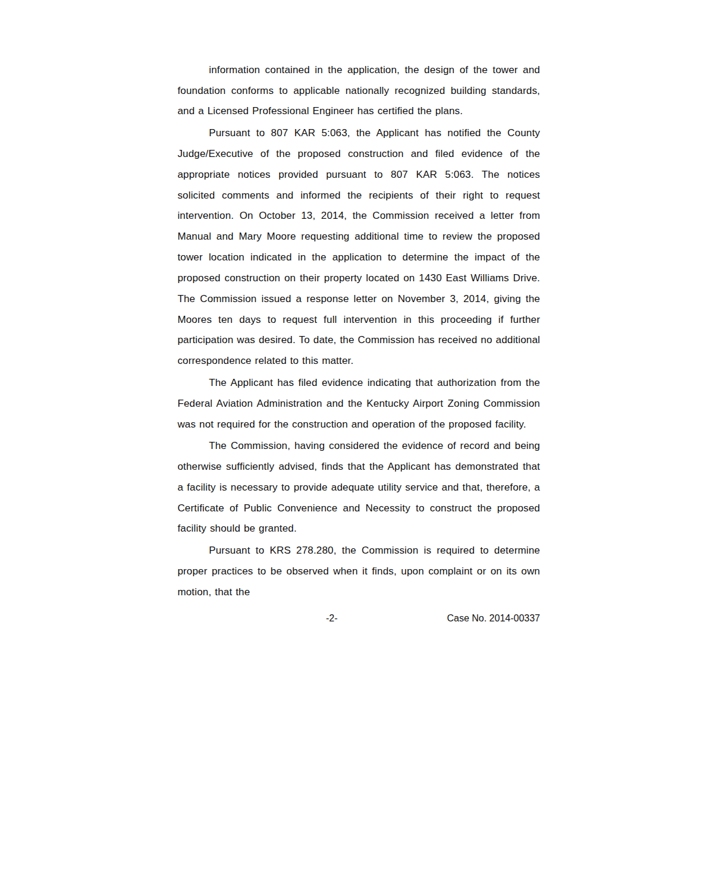information contained in the application, the design of the tower and foundation conforms to applicable nationally recognized building standards, and a Licensed Professional Engineer has certified the plans.
Pursuant to 807 KAR 5:063, the Applicant has notified the County Judge/Executive of the proposed construction and filed evidence of the appropriate notices provided pursuant to 807 KAR 5:063. The notices solicited comments and informed the recipients of their right to request intervention. On October 13, 2014, the Commission received a letter from Manual and Mary Moore requesting additional time to review the proposed tower location indicated in the application to determine the impact of the proposed construction on their property located on 1430 East Williams Drive. The Commission issued a response letter on November 3, 2014, giving the Moores ten days to request full intervention in this proceeding if further participation was desired. To date, the Commission has received no additional correspondence related to this matter.
The Applicant has filed evidence indicating that authorization from the Federal Aviation Administration and the Kentucky Airport Zoning Commission was not required for the construction and operation of the proposed facility.
The Commission, having considered the evidence of record and being otherwise sufficiently advised, finds that the Applicant has demonstrated that a facility is necessary to provide adequate utility service and that, therefore, a Certificate of Public Convenience and Necessity to construct the proposed facility should be granted.
Pursuant to KRS 278.280, the Commission is required to determine proper practices to be observed when it finds, upon complaint or on its own motion, that the
-2- Case No. 2014-00337